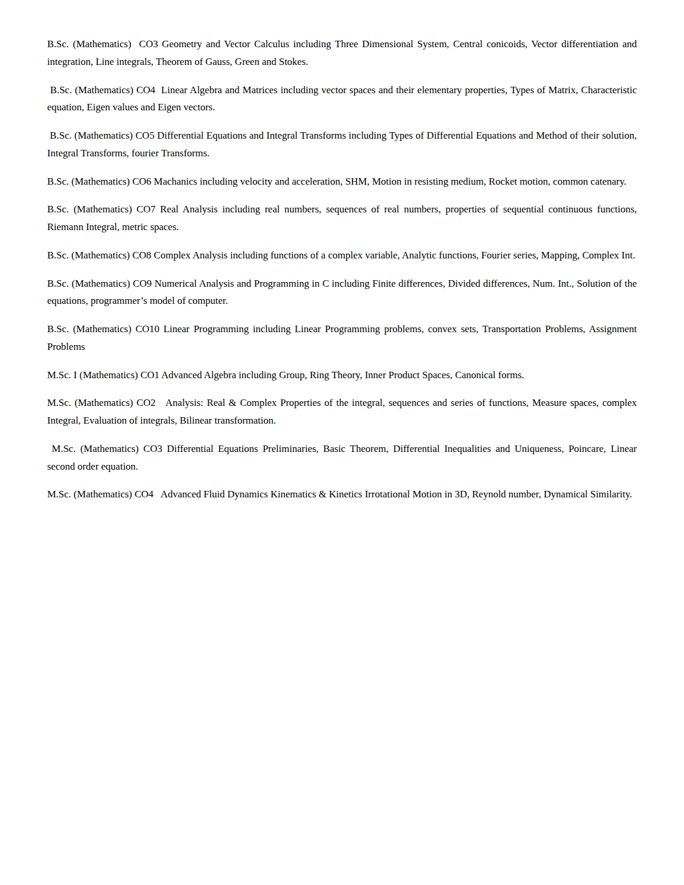B.Sc. (Mathematics) CO3 Geometry and Vector Calculus including Three Dimensional System, Central conicoids, Vector differentiation and integration, Line integrals, Theorem of Gauss, Green and Stokes.
B.Sc. (Mathematics) CO4 Linear Algebra and Matrices including vector spaces and their elementary properties, Types of Matrix, Characteristic equation, Eigen values and Eigen vectors.
B.Sc. (Mathematics) CO5 Differential Equations and Integral Transforms including Types of Differential Equations and Method of their solution, Integral Transforms, fourier Transforms.
B.Sc. (Mathematics) CO6 Machanics including velocity and acceleration, SHM, Motion in resisting medium, Rocket motion, common catenary.
B.Sc. (Mathematics) CO7 Real Analysis including real numbers, sequences of real numbers, properties of sequential continuous functions, Riemann Integral, metric spaces.
B.Sc. (Mathematics) CO8 Complex Analysis including functions of a complex variable, Analytic functions, Fourier series, Mapping, Complex Int.
B.Sc. (Mathematics) CO9 Numerical Analysis and Programming in C including Finite differences, Divided differences, Num. Int., Solution of the equations, programmer’s model of computer.
B.Sc. (Mathematics) CO10 Linear Programming including Linear Programming problems, convex sets, Transportation Problems, Assignment Problems
M.Sc. I (Mathematics) CO1 Advanced Algebra including Group, Ring Theory, Inner Product Spaces, Canonical forms.
M.Sc. (Mathematics) CO2 Analysis: Real & Complex Properties of the integral, sequences and series of functions, Measure spaces, complex Integral, Evaluation of integrals, Bilinear transformation.
M.Sc. (Mathematics) CO3 Differential Equations Preliminaries, Basic Theorem, Differential Inequalities and Uniqueness, Poincare, Linear second order equation.
M.Sc. (Mathematics) CO4 Advanced Fluid Dynamics Kinematics & Kinetics Irrotational Motion in 3D, Reynold number, Dynamical Similarity.